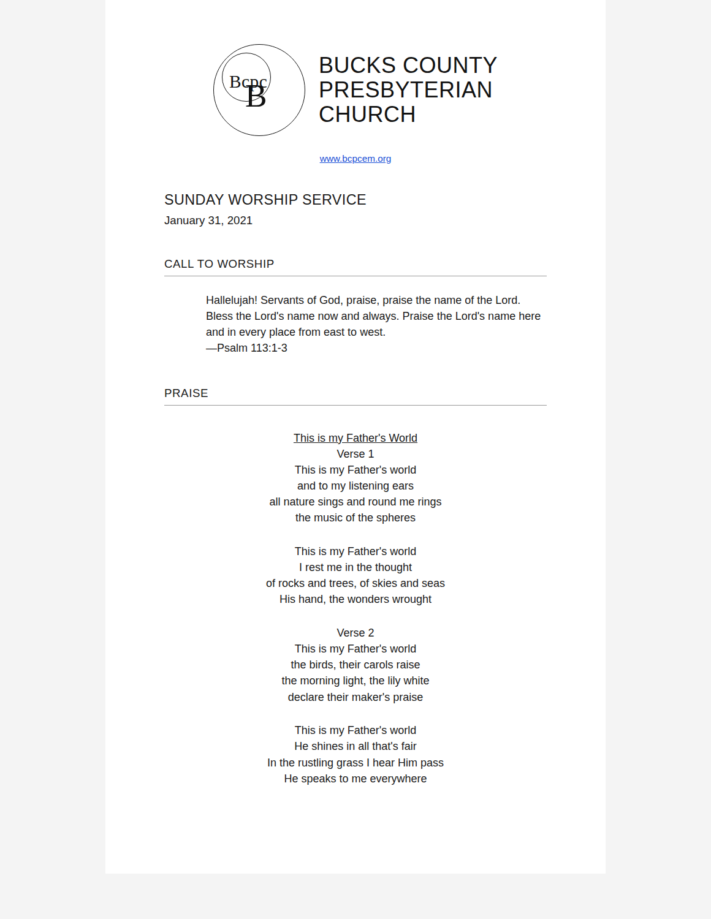Bcpc B
Bucks County
Presbyterian
Church
www.bcpcem.org
Sunday Worship Service
January 31, 2021
Call to Worship
Hallelujah! Servants of God, praise, praise the name of the Lord. Bless the Lord's name now and always. Praise the Lord's name here and in every place from east to west.
—Psalm 113:1-3
Praise
This is my Father's World
Verse 1
This is my Father's world
and to my listening ears
all nature sings and round me rings
the music of the spheres
This is my Father's world
I rest me in the thought
of rocks and trees, of skies and seas
His hand, the wonders wrought
Verse 2
This is my Father's world
the birds, their carols raise
the morning light, the lily white
declare their maker's praise
This is my Father's world
He shines in all that's fair
In the rustling grass I hear Him pass
He speaks to me everywhere